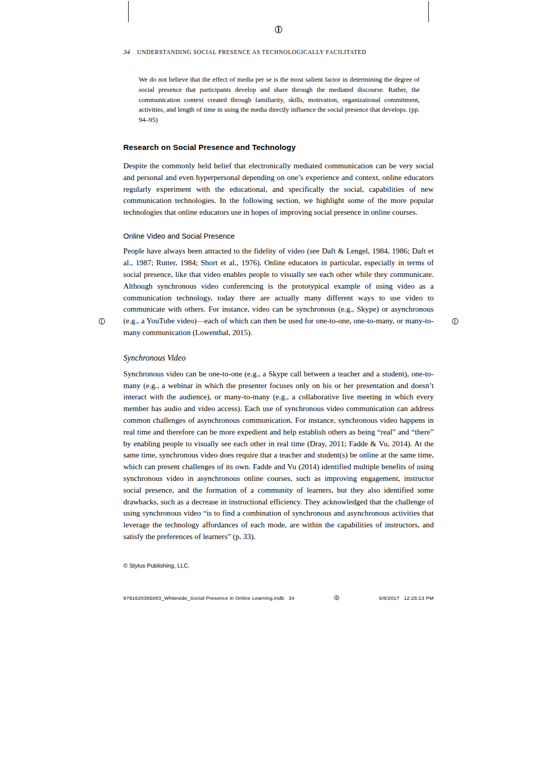⦶
⦶ ⦶
34 Understanding Social Presence as Technologically Facilitated
We do not believe that the effect of media per se is the most salient factor in determining the degree of social presence that participants develop and share through the mediated discourse. Rather, the communication context created through familiarity, skills, motivation, organizational commitment, activities, and length of time in using the media directly influence the social presence that develops. (pp. 94–95)
Research on Social Presence and Technology
Despite the commonly held belief that electronically mediated communication can be very social and personal and even hyperpersonal depending on one’s experience and context, online educators regularly experiment with the educational, and specifically the social, capabilities of new communication technologies. In the following section, we highlight some of the more popular technologies that online educators use in hopes of improving social presence in online courses.
Online Video and Social Presence
People have always been attracted to the fidelity of video (see Daft & Lengel, 1984, 1986; Daft et al., 1987; Rutter, 1984; Short et al., 1976). Online educators in particular, especially in terms of social presence, like that video enables people to visually see each other while they communicate. Although synchronous video conferencing is the prototypical example of using video as a communication technology, today there are actually many different ways to use video to communicate with others. For instance, video can be synchronous (e.g., Skype) or asynchronous (e.g., a YouTube video)—each of which can then be used for one-to-one, one-to-many, or many-to-many communication (Lowenthal, 2015).
Synchronous Video
Synchronous video can be one-to-one (e.g., a Skype call between a teacher and a student), one-to-many (e.g., a webinar in which the presenter focuses only on his or her presentation and doesn’t interact with the audience), or many-to-many (e.g., a collaborative live meeting in which every member has audio and video access). Each use of synchronous video communication can address common challenges of asynchronous communication. For instance, synchronous video happens in real time and therefore can be more expedient and help establish others as being “real” and “there” by enabling people to visually see each other in real time (Dray, 2011; Fadde & Vu, 2014). At the same time, synchronous video does require that a teacher and student(s) be online at the same time, which can present challenges of its own. Fadde and Vu (2014) identified multiple benefits of using synchronous video in asynchronous online courses, such as improving engagement, instructor social presence, and the formation of a community of learners, but they also identified some drawbacks, such as a decrease in instructional efficiency. They acknowledged that the challenge of using synchronous video “is to find a combination of synchronous and asynchronous activities that leverage the technology affordances of each mode, are within the capabilities of instructors, and satisfy the preferences of learners” (p. 33).
© Stylus Publishing, LLC.
9781620365083_Whiteside_Social Presence in Online Learning.indb 34
⦶
6/8/2017 12:25:13 PM